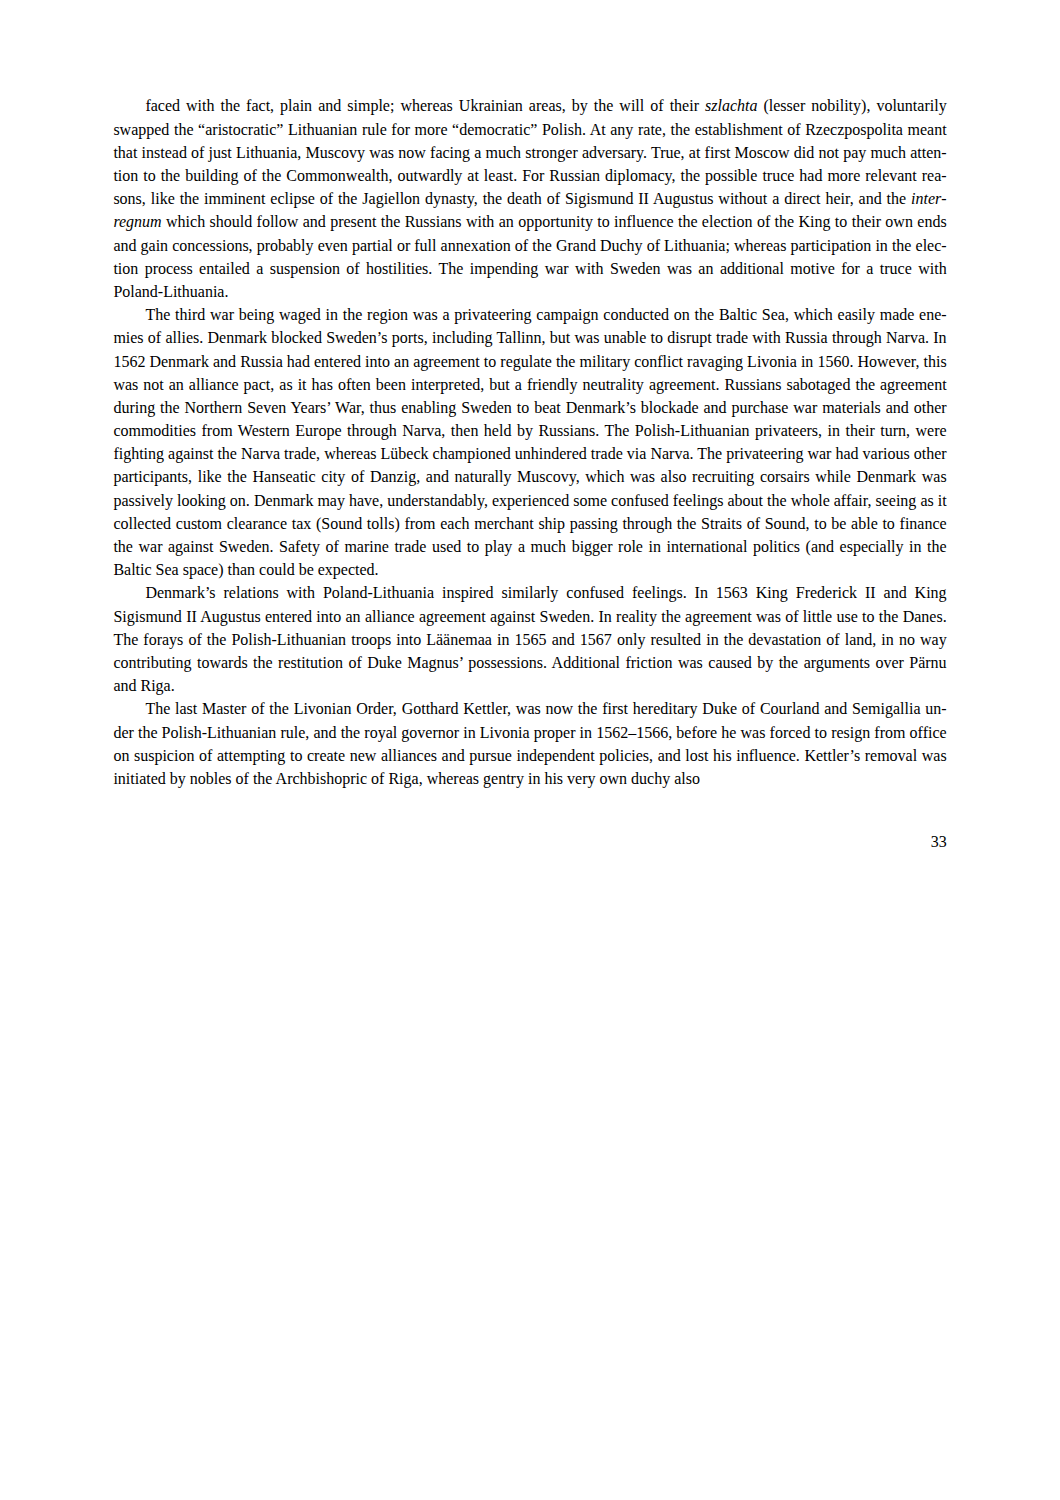faced with the fact, plain and simple; whereas Ukrainian areas, by the will of their szlachta (lesser nobility), voluntarily swapped the “aristocratic” Lithuanian rule for more “democratic” Polish. At any rate, the establishment of Rzeczpospolita meant that instead of just Lithuania, Muscovy was now facing a much stronger adversary. True, at first Moscow did not pay much attention to the building of the Commonwealth, outwardly at least. For Russian diplomacy, the possible truce had more relevant reasons, like the imminent eclipse of the Jagiellon dynasty, the death of Sigismund II Augustus without a direct heir, and the interregnum which should follow and present the Russians with an opportunity to influence the election of the King to their own ends and gain concessions, probably even partial or full annexation of the Grand Duchy of Lithuania; whereas participation in the election process entailed a suspension of hostilities. The impending war with Sweden was an additional motive for a truce with Poland-Lithuania.
The third war being waged in the region was a privateering campaign conducted on the Baltic Sea, which easily made enemies of allies. Denmark blocked Sweden’s ports, including Tallinn, but was unable to disrupt trade with Russia through Narva. In 1562 Denmark and Russia had entered into an agreement to regulate the military conflict ravaging Livonia in 1560. However, this was not an alliance pact, as it has often been interpreted, but a friendly neutrality agreement. Russians sabotaged the agreement during the Northern Seven Years’ War, thus enabling Sweden to beat Denmark’s blockade and purchase war materials and other commodities from Western Europe through Narva, then held by Russians. The Polish-Lithuanian privateers, in their turn, were fighting against the Narva trade, whereas Lübeck championed unhindered trade via Narva. The privateering war had various other participants, like the Hanseatic city of Danzig, and naturally Muscovy, which was also recruiting corsairs while Denmark was passively looking on. Denmark may have, understandably, experienced some confused feelings about the whole affair, seeing as it collected custom clearance tax (Sound tolls) from each merchant ship passing through the Straits of Sound, to be able to finance the war against Sweden. Safety of marine trade used to play a much bigger role in international politics (and especially in the Baltic Sea space) than could be expected.
Denmark’s relations with Poland-Lithuania inspired similarly confused feelings. In 1563 King Frederick II and King Sigismund II Augustus entered into an alliance agreement against Sweden. In reality the agreement was of little use to the Danes. The forays of the Polish-Lithuanian troops into Läänemaa in 1565 and 1567 only resulted in the devastation of land, in no way contributing towards the restitution of Duke Magnus’ possessions. Additional friction was caused by the arguments over Pärnu and Riga.
The last Master of the Livonian Order, Gotthard Kettler, was now the first hereditary Duke of Courland and Semigallia under the Polish-Lithuanian rule, and the royal governor in Livonia proper in 1562–1566, before he was forced to resign from office on suspicion of attempting to create new alliances and pursue independent policies, and lost his influence. Kettler’s removal was initiated by nobles of the Archbishopric of Riga, whereas gentry in his very own duchy also
33